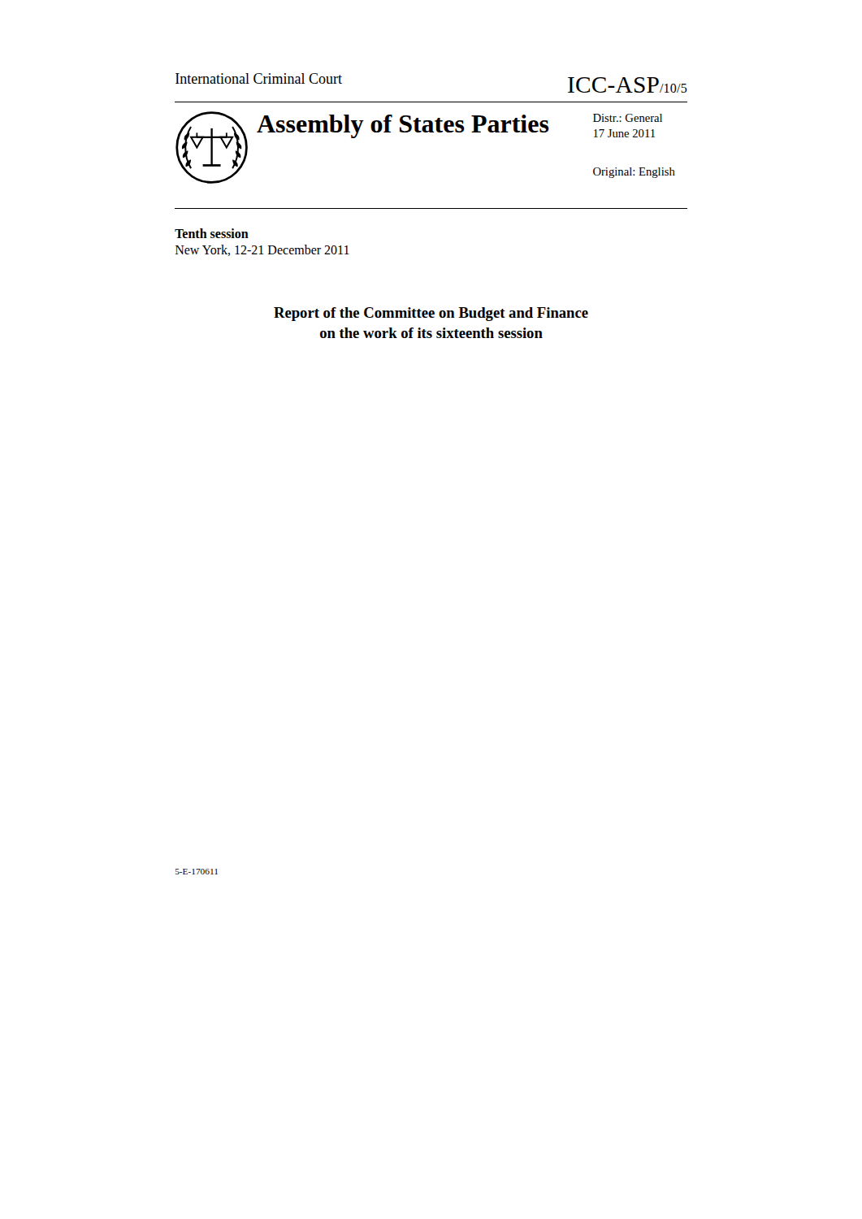| International Criminal Court | ICC-ASP /10/5 |
| | Assembly of States Parties | Distr.: General 17 June 2011 Original: English |
Tenth session
New York, 12-21 December 2011
Report of the Committee on Budget and Finance
on the work of its sixteenth session
5-E-170611